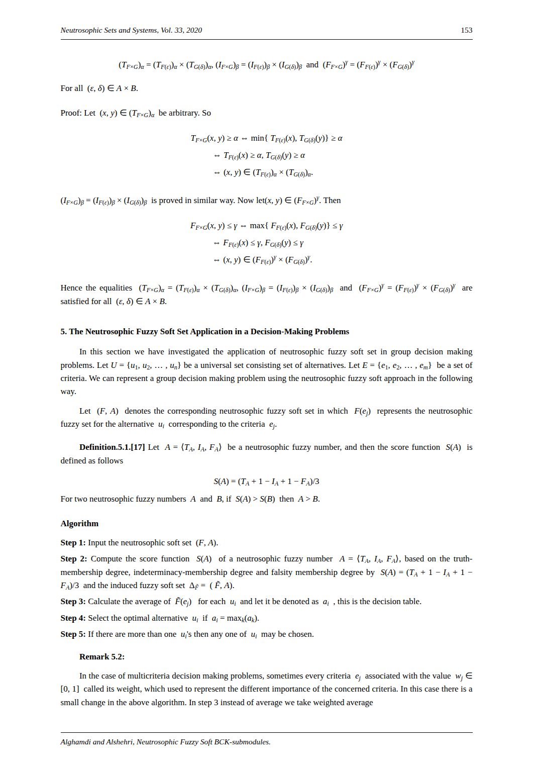Neutrosophic Sets and Systems, Vol. 33, 2020 153
(TF×G)α = (TF(ε))α × (TG(δ))α, (IF×G)β = (IF(ε))β × (IG(δ))β and (FF×G)γ = (FF(ε))γ × (FG(δ))γ
For all (ε, δ) ∈ A × B.
Proof: Let (x, y) ∈ (TF×G)α be arbitrary. So
TF×G(x, y) ≥ α ⇔ min{ TF(ε)(x), TG(δ)(y)} ≥ α ⇔ TF(ε)(x) ≥ α, TG(δ)(y) ≥ α ⇔ (x, y) ∈ (TF(ε))α × (TG(δ))α.
(IF×G)β = (IF(ε))β × (IG(δ))β is proved in similar way. Now let(x, y) ∈ (FF×G)γ. Then
FF×G(x, y) ≤ γ ⇔ max{ FF(ε)(x), FG(δ)(y)} ≤ γ ⇔ FF(ε)(x) ≤ γ, FG(δ)(y) ≤ γ ⇔ (x, y) ∈ (FF(ε))γ × (FG(δ))γ.
Hence the equalities (TF×G)α = (TF(ε))α × (TG(δ))α, (IF×G)β = (IF(ε))β × (IG(δ))β and (FF×G)γ = (FF(ε))γ × (FG(δ))γ are satisfied for all (ε, δ) ∈ A × B.
5. The Neutrosophic Fuzzy Soft Set Application in a Decision-Making Problems
In this section we have investigated the application of neutrosophic fuzzy soft set in group decision making problems. Let U = {u1, u2, … , un} be a universal set consisting set of alternatives. Let E = {e1, e2, … , em} be a set of criteria. We can represent a group decision making problem using the neutrosophic fuzzy soft approach in the following way.
Let (F, A) denotes the corresponding neutrosophic fuzzy soft set in which F(ej) represents the neutrosophic fuzzy set for the alternative ui corresponding to the criteria ej.
Definition.5.1.[17] Let A = ⟨TA, IA, FA⟩ be a neutrosophic fuzzy number, and then the score function S(A) is defined as follows
S(A) = (TA + 1 − IA + 1 − FA)/3
For two neutrosophic fuzzy numbers A and B, if S(A) > S(B) then A > B.
Algorithm
Step 1: Input the neutrosophic soft set (F, A).
Step 2: Compute the score function S(A) of a neutrosophic fuzzy number A = ⟨TA, IA, FA⟩, based on the truth-membership degree, indeterminacy-membership degree and falsity membership degree by S(A) = (TA + 1 − IA + 1 − FA)/3 and the induced fuzzy soft set ΔF̃ = ( F̃, A).
Step 3: Calculate the average of F̃(ej) for each ui and let it be denoted as ai , this is the decision table.
Step 4: Select the optimal alternative ui if ai = maxk(ak).
Step 5: If there are more than one ui's then any one of ui may be chosen.
Remark 5.2:
In the case of multicriteria decision making problems, sometimes every criteria ej associated with the value wj ∈ [0, 1] called its weight, which used to represent the different importance of the concerned criteria. In this case there is a small change in the above algorithm. In step 3 instead of average we take weighted average
Alghamdi and Alshehri, Neutrosophic Fuzzy Soft BCK-submodules.